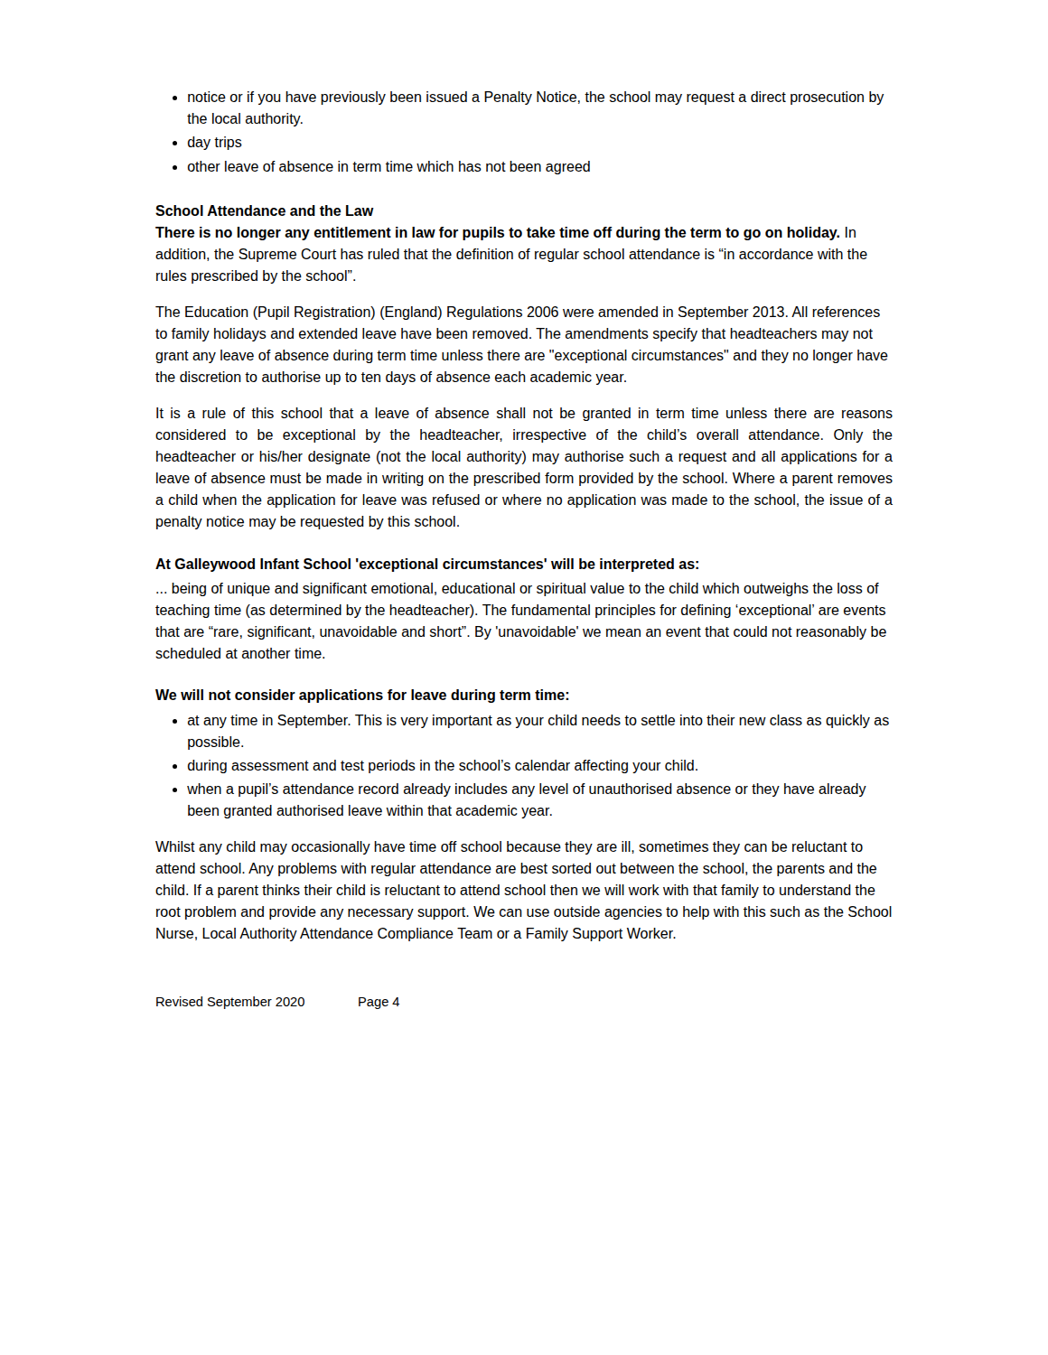notice or if you have previously been issued a Penalty Notice, the school may request a direct prosecution by the local authority.
day trips
other leave of absence in term time which has not been agreed
School Attendance and the Law
There is no longer any entitlement in law for pupils to take time off during the term to go on holiday. In addition, the Supreme Court has ruled that the definition of regular school attendance is “in accordance with the rules prescribed by the school”.
The Education (Pupil Registration) (England) Regulations 2006 were amended in September 2013. All references to family holidays and extended leave have been removed. The amendments specify that headteachers may not grant any leave of absence during term time unless there are "exceptional circumstances" and they no longer have the discretion to authorise up to ten days of absence each academic year.
It is a rule of this school that a leave of absence shall not be granted in term time unless there are reasons considered to be exceptional by the headteacher, irrespective of the child’s overall attendance. Only the headteacher or his/her designate (not the local authority) may authorise such a request and all applications for a leave of absence must be made in writing on the prescribed form provided by the school. Where a parent removes a child when the application for leave was refused or where no application was made to the school, the issue of a penalty notice may be requested by this school.
At Galleywood Infant School 'exceptional circumstances' will be interpreted as:
... being of unique and significant emotional, educational or spiritual value to the child which outweighs the loss of teaching time (as determined by the headteacher). The fundamental principles for defining ‘exceptional’ are events that are “rare, significant, unavoidable and short”. By 'unavoidable' we mean an event that could not reasonably be scheduled at another time.
We will not consider applications for leave during term time:
at any time in September. This is very important as your child needs to settle into their new class as quickly as possible.
during assessment and test periods in the school’s calendar affecting your child.
when a pupil’s attendance record already includes any level of unauthorised absence or they have already been granted authorised leave within that academic year.
Whilst any child may occasionally have time off school because they are ill, sometimes they can be reluctant to attend school. Any problems with regular attendance are best sorted out between the school, the parents and the child. If a parent thinks their child is reluctant to attend school then we will work with that family to understand the root problem and provide any necessary support. We can use outside agencies to help with this such as the School Nurse, Local Authority Attendance Compliance Team or a Family Support Worker.
Revised September 2020 Page 4